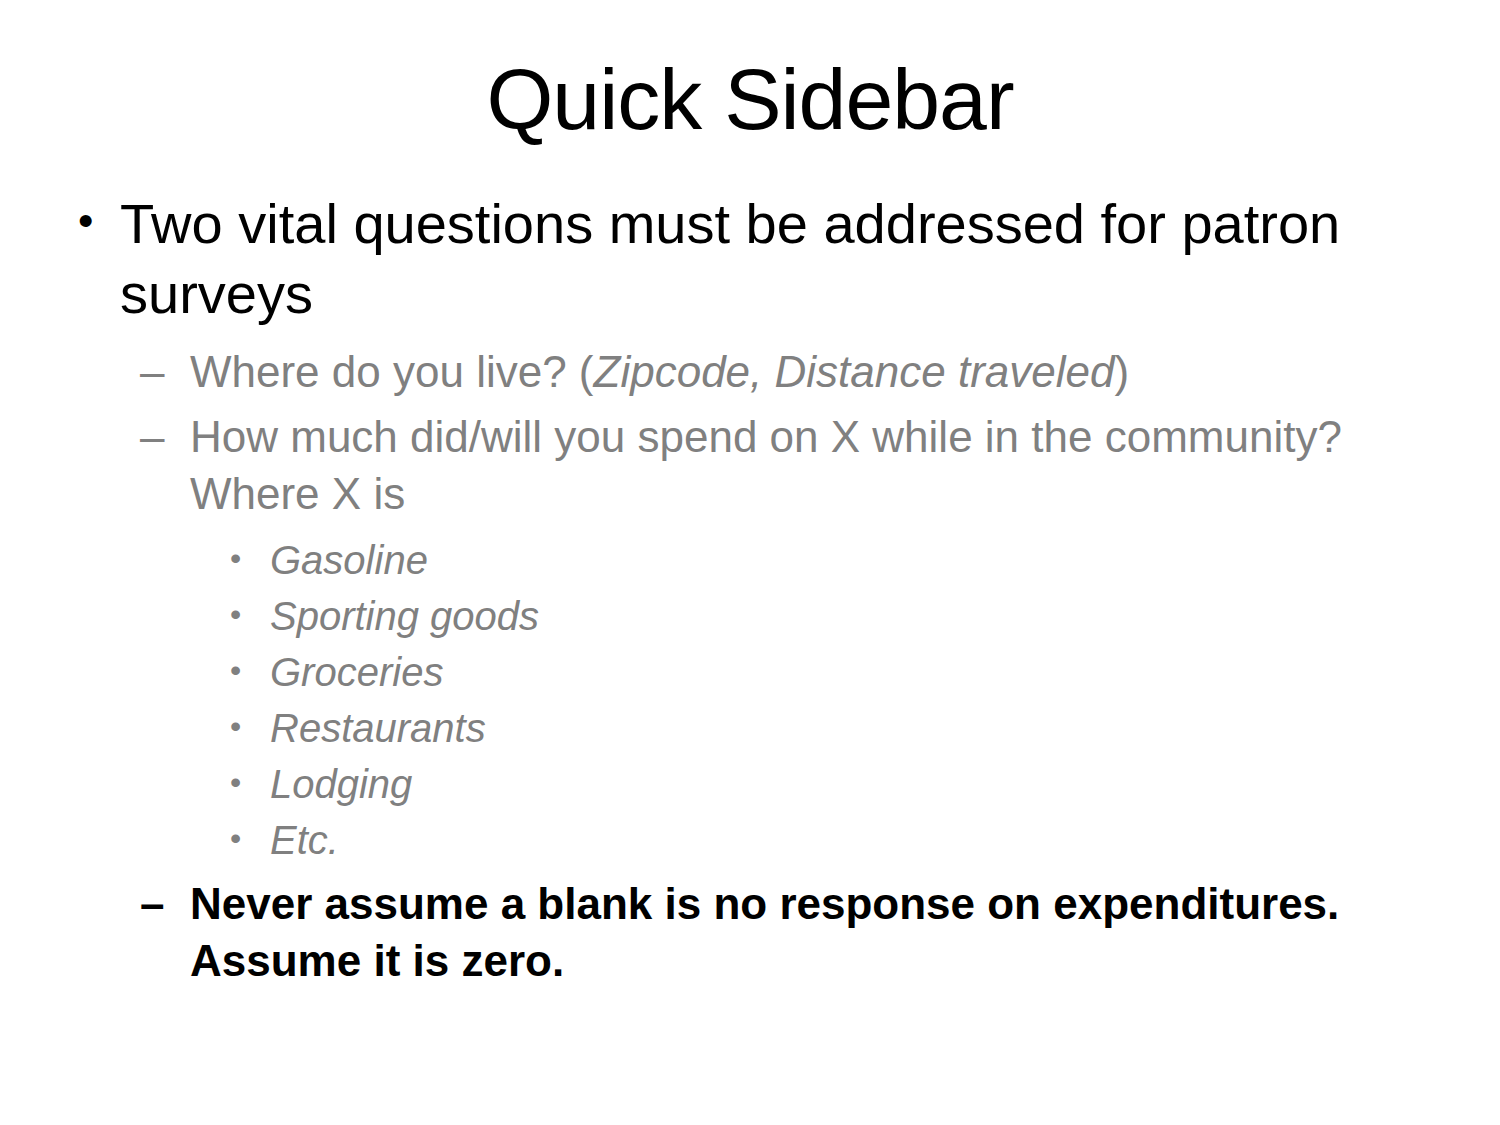Quick Sidebar
Two vital questions must be addressed for patron surveys
Where do you live? (Zipcode, Distance traveled)
How much did/will you spend on X while in the community? Where X is
Gasoline
Sporting goods
Groceries
Restaurants
Lodging
Etc.
Never assume a blank is no response on expenditures. Assume it is zero.